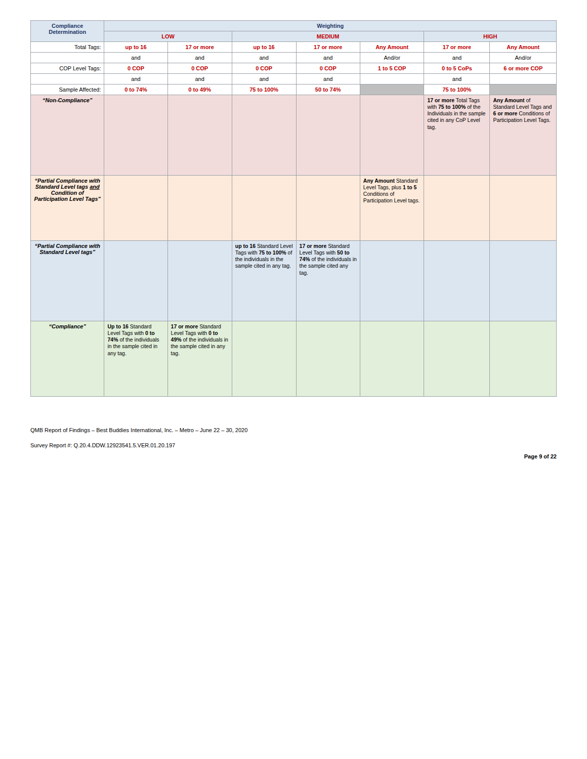| Compliance Determination | Weighting |
| LOW | MEDIUM | HIGH |
| Total Tags: | up to 16 | 17 or more | up to 16 | 17 or more | Any Amount | 17 or more | Any Amount |
| | and | and | and | and | And/or | and | And/or |
| COP Level Tags: | 0 COP | 0 COP | 0 COP | 0 COP | 1 to 5 COP | 0 to 5 CoPs | 6 or more COP |
| | and | and | and | and | | and | |
| Sample Affected: | 0 to 74% | 0 to 49% | 75 to 100% | 50 to 74% | | 75 to 100% | |
| “Non-Compliance” | | | | | | 17 or more Total Tags with 75 to 100% of the Individuals in the sample cited in any CoP Level tag. | Any Amount of Standard Level Tags and 6 or more Conditions of Participation Level Tags. |
| “Partial Compliance with Standard Level tags and Condition of Participation Level Tags” | | | | | Any Amount Standard Level Tags, plus 1 to 5 Conditions of Participation Level tags. | | |
| “Partial Compliance with Standard Level tags” | | | up to 16 Standard Level Tags with 75 to 100% of the individuals in the sample cited in any tag. | 17 or more Standard Level Tags with 50 to 74% of the individuals in the sample cited any tag. | | | |
| “Compliance” | Up to 16 Standard Level Tags with 0 to 74% of the individuals in the sample cited in any tag. | 17 or more Standard Level Tags with 0 to 49% of the individuals in the sample cited in any tag. | | | | | |
QMB Report of Findings – Best Buddies International, Inc. – Metro – June 22 – 30, 2020
Survey Report #: Q.20.4.DDW.12923541.5.VER.01.20.197
Page 9 of 22